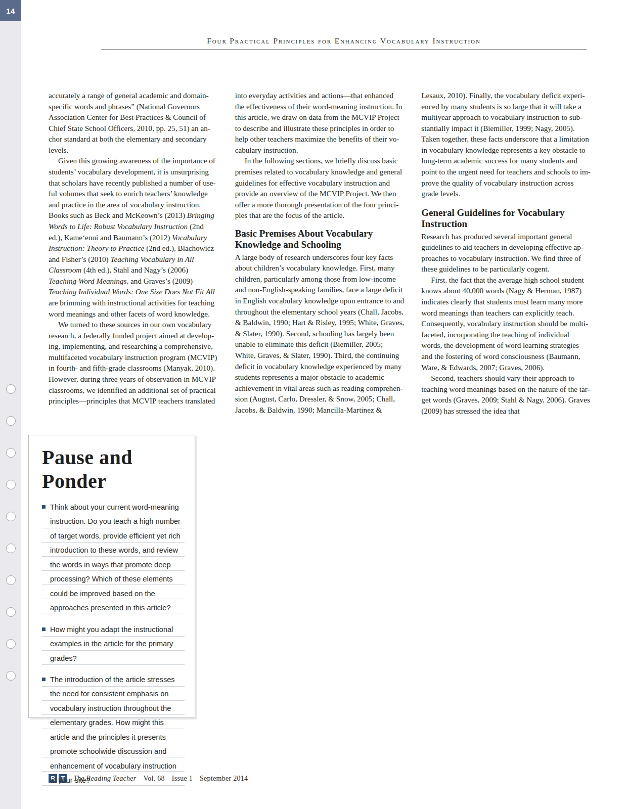14
Four Practical Principles for Enhancing Vocabulary Instruction
accurately a range of general academic and domain-specific words and phrases” (National Governors Association Center for Best Practices & Council of Chief State School Officers, 2010, pp. 25, 51) an anchor standard at both the elementary and secondary levels.
Given this growing awareness of the importance of students’ vocabulary development, it is unsurprising that scholars have recently published a number of useful volumes that seek to enrich teachers’ knowledge and practice in the area of vocabulary instruction. Books such as Beck and McKeown’s (2013) Bringing Words to Life: Robust Vocabulary Instruction (2nd ed.), Kame‘enui and Baumann’s (2012) Vocabulary Instruction: Theory to Practice (2nd ed.), Blachowicz and Fisher’s (2010) Teaching Vocabulary in All Classroom (4th ed.), Stahl and Nagy’s (2006) Teaching Word Meanings, and Graves’s (2009) Teaching Individual Words: One Size Does Not Fit All are brimming with instructional activities for teaching word meanings and other facets of word knowledge.
We turned to these sources in our own vocabulary research, a federally funded project aimed at developing, implementing, and researching a comprehensive, multifaceted vocabulary instruction program (MCVIP) in fourth- and fifth-grade classrooms (Manyak, 2010). However, during three years of observation in MCVIP classrooms, we identified an additional set of practical principles—principles that MCVIP teachers translated into everyday activities and actions—that enhanced the effectiveness of their word-meaning instruction. In this article, we draw on data from the MCVIP Project to describe and illustrate these principles in order to help other teachers maximize the benefits of their vocabulary instruction.
In the following sections, we briefly discuss basic premises related to vocabulary knowledge and general guidelines for effective vocabulary instruction and provide an overview of the MCVIP Project. We then offer a more thorough presentation of the four principles that are the focus of the article.
Basic Premises About Vocabulary Knowledge and Schooling
A large body of research underscores four key facts about children’s vocabulary knowledge. First, many children, particularly among those from low-income and non-English-speaking families, face a large deficit in English vocabulary knowledge upon entrance to and throughout the elementary school years (Chall, Jacobs, & Baldwin, 1990; Hart & Risley, 1995; White, Graves, & Slater, 1990). Second, schooling has largely been unable to eliminate this deficit (Biemiller, 2005; White, Graves, & Slater, 1990). Third, the continuing deficit in vocabulary knowledge experienced by many students represents a major obstacle to academic achievement in vital areas such as reading comprehension (August, Carlo, Dressler, & Snow, 2005; Chall, Jacobs, & Baldwin, 1990; Mancilla-Martinez & Lesaux, 2010). Finally, the vocabulary deficit experienced by many students is so large that it will take a multiyear approach to vocabulary instruction to substantially impact it (Biemiller, 1999; Nagy, 2005). Taken together, these facts underscore that a limitation in vocabulary knowledge represents a key obstacle to long-term academic success for many students and point to the urgent need for teachers and schools to improve the quality of vocabulary instruction across grade levels.
General Guidelines for Vocabulary Instruction
Research has produced several important general guidelines to aid teachers in developing effective approaches to vocabulary instruction. We find three of these guidelines to be particularly cogent.
First, the fact that the average high school student knows about 40,000 words (Nagy & Herman, 1987) indicates clearly that students must learn many more word meanings than teachers can explicitly teach. Consequently, vocabulary instruction should be multifaceted, incorporating the teaching of individual words, the development of word learning strategies and the fostering of word consciousness (Baumann, Ware, & Edwards, 2007; Graves, 2006).
Second, teachers should vary their approach to teaching word meanings based on the nature of the target words (Graves, 2009; Stahl & Nagy, 2006). Graves (2009) has stressed the idea that
Pause and Ponder
Think about your current word-meaning instruction. Do you teach a high number of target words, provide efficient yet rich introduction to these words, and review the words in ways that promote deep processing? Which of these elements could be improved based on the approaches presented in this article?
How might you adapt the instructional examples in the article for the primary grades?
The introduction of the article stresses the need for consistent emphasis on vocabulary instruction throughout the elementary grades. How might this article and the principles it presents promote schoolwide discussion and enhancement of vocabulary instruction at your site?
RT
The Reading Teacher Vol. 68 Issue 1 September 2014